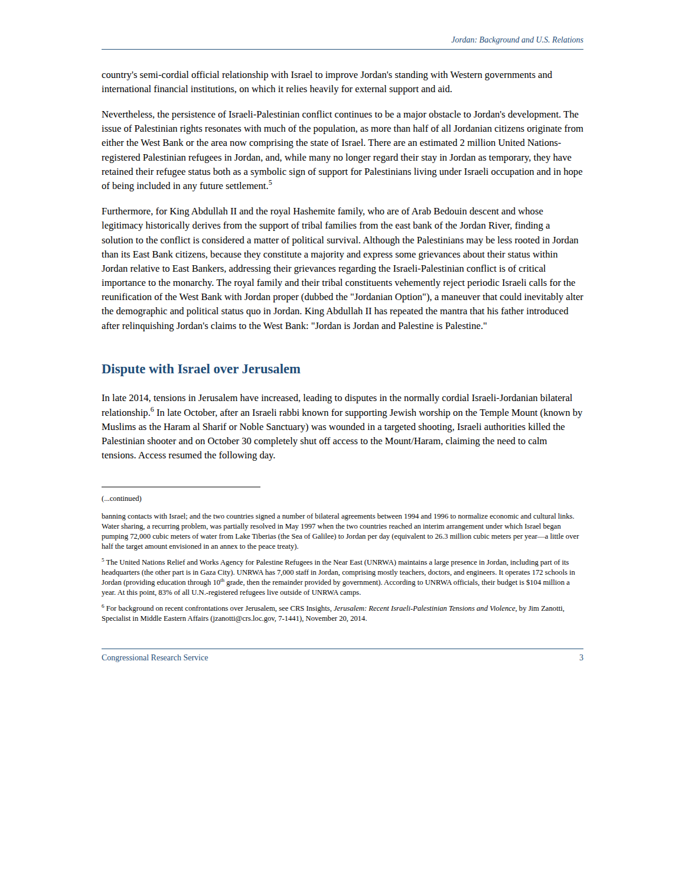Jordan: Background and U.S. Relations
country's semi-cordial official relationship with Israel to improve Jordan's standing with Western governments and international financial institutions, on which it relies heavily for external support and aid.
Nevertheless, the persistence of Israeli-Palestinian conflict continues to be a major obstacle to Jordan's development. The issue of Palestinian rights resonates with much of the population, as more than half of all Jordanian citizens originate from either the West Bank or the area now comprising the state of Israel. There are an estimated 2 million United Nations-registered Palestinian refugees in Jordan, and, while many no longer regard their stay in Jordan as temporary, they have retained their refugee status both as a symbolic sign of support for Palestinians living under Israeli occupation and in hope of being included in any future settlement.5
Furthermore, for King Abdullah II and the royal Hashemite family, who are of Arab Bedouin descent and whose legitimacy historically derives from the support of tribal families from the east bank of the Jordan River, finding a solution to the conflict is considered a matter of political survival. Although the Palestinians may be less rooted in Jordan than its East Bank citizens, because they constitute a majority and express some grievances about their status within Jordan relative to East Bankers, addressing their grievances regarding the Israeli-Palestinian conflict is of critical importance to the monarchy. The royal family and their tribal constituents vehemently reject periodic Israeli calls for the reunification of the West Bank with Jordan proper (dubbed the "Jordanian Option"), a maneuver that could inevitably alter the demographic and political status quo in Jordan. King Abdullah II has repeated the mantra that his father introduced after relinquishing Jordan's claims to the West Bank: "Jordan is Jordan and Palestine is Palestine."
Dispute with Israel over Jerusalem
In late 2014, tensions in Jerusalem have increased, leading to disputes in the normally cordial Israeli-Jordanian bilateral relationship.6 In late October, after an Israeli rabbi known for supporting Jewish worship on the Temple Mount (known by Muslims as the Haram al Sharif or Noble Sanctuary) was wounded in a targeted shooting, Israeli authorities killed the Palestinian shooter and on October 30 completely shut off access to the Mount/Haram, claiming the need to calm tensions. Access resumed the following day.
(...continued)
banning contacts with Israel; and the two countries signed a number of bilateral agreements between 1994 and 1996 to normalize economic and cultural links. Water sharing, a recurring problem, was partially resolved in May 1997 when the two countries reached an interim arrangement under which Israel began pumping 72,000 cubic meters of water from Lake Tiberias (the Sea of Galilee) to Jordan per day (equivalent to 26.3 million cubic meters per year—a little over half the target amount envisioned in an annex to the peace treaty).
5 The United Nations Relief and Works Agency for Palestine Refugees in the Near East (UNRWA) maintains a large presence in Jordan, including part of its headquarters (the other part is in Gaza City). UNRWA has 7,000 staff in Jordan, comprising mostly teachers, doctors, and engineers. It operates 172 schools in Jordan (providing education through 10th grade, then the remainder provided by government). According to UNRWA officials, their budget is $104 million a year. At this point, 83% of all U.N.-registered refugees live outside of UNRWA camps.
6 For background on recent confrontations over Jerusalem, see CRS Insights, Jerusalem: Recent Israeli-Palestinian Tensions and Violence, by Jim Zanotti, Specialist in Middle Eastern Affairs (jzanotti@crs.loc.gov, 7-1441), November 20, 2014.
Congressional Research Service 3